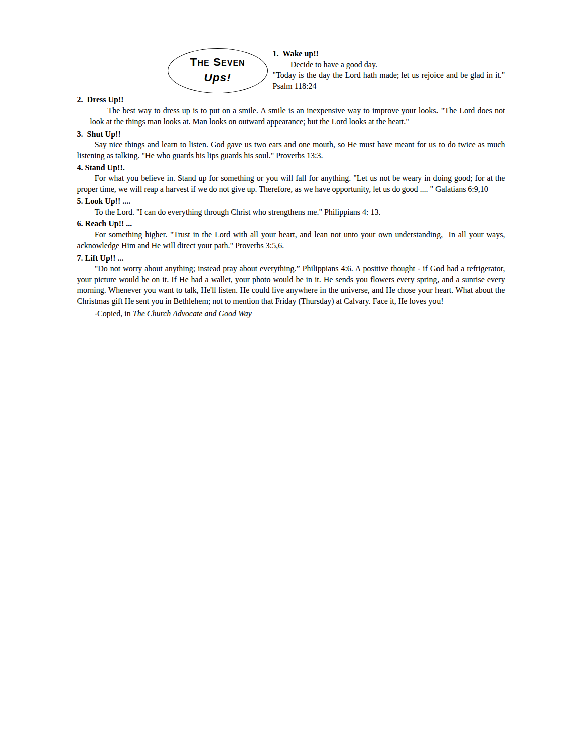The Seven
Ups!
1. Wake up!!
Decide to have a good day.
"Today is the day the Lord hath made; let us rejoice and be glad in it." Psalm 118:24
2. Dress Up!!
The best way to dress up is to put on a smile. A smile is an inexpensive way to improve your looks. "The Lord does not look at the things man looks at. Man looks on outward appearance; but the Lord looks at the heart."
3. Shut Up!!
Say nice things and learn to listen. God gave us two ears and one mouth, so He must have meant for us to do twice as much listening as talking. "He who guards his lips guards his soul." Proverbs 13:3.
4. Stand Up!!.
For what you believe in. Stand up for something or you will fall for anything. "Let us not be weary in doing good; for at the proper time, we will reap a harvest if we do not give up. Therefore, as we have opportunity, let us do good .... " Galatians 6:9,10
5. Look Up!! ....
To the Lord. "I can do everything through Christ who strengthens me." Philippians 4: 13.
6. Reach Up!! ...
For something higher. "Trust in the Lord with all your heart, and lean not unto your own understanding, In all your ways, acknowledge Him and He will direct your path." Proverbs 3:5,6.
7. Lift Up!! ...
"Do not worry about anything; instead pray about everything.” Philippians 4:6. A positive thought - if God had a refrigerator, your picture would be on it. If He had a wallet, your photo would be in it. He sends you flowers every spring, and a sunrise every morning. Whenever you want to talk, He'll listen. He could live anywhere in the universe, and He chose your heart. What about the Christmas gift He sent you in Bethlehem; not to mention that Friday (Thursday) at Calvary. Face it, He loves you!
-Copied, in The Church Advocate and Good Way